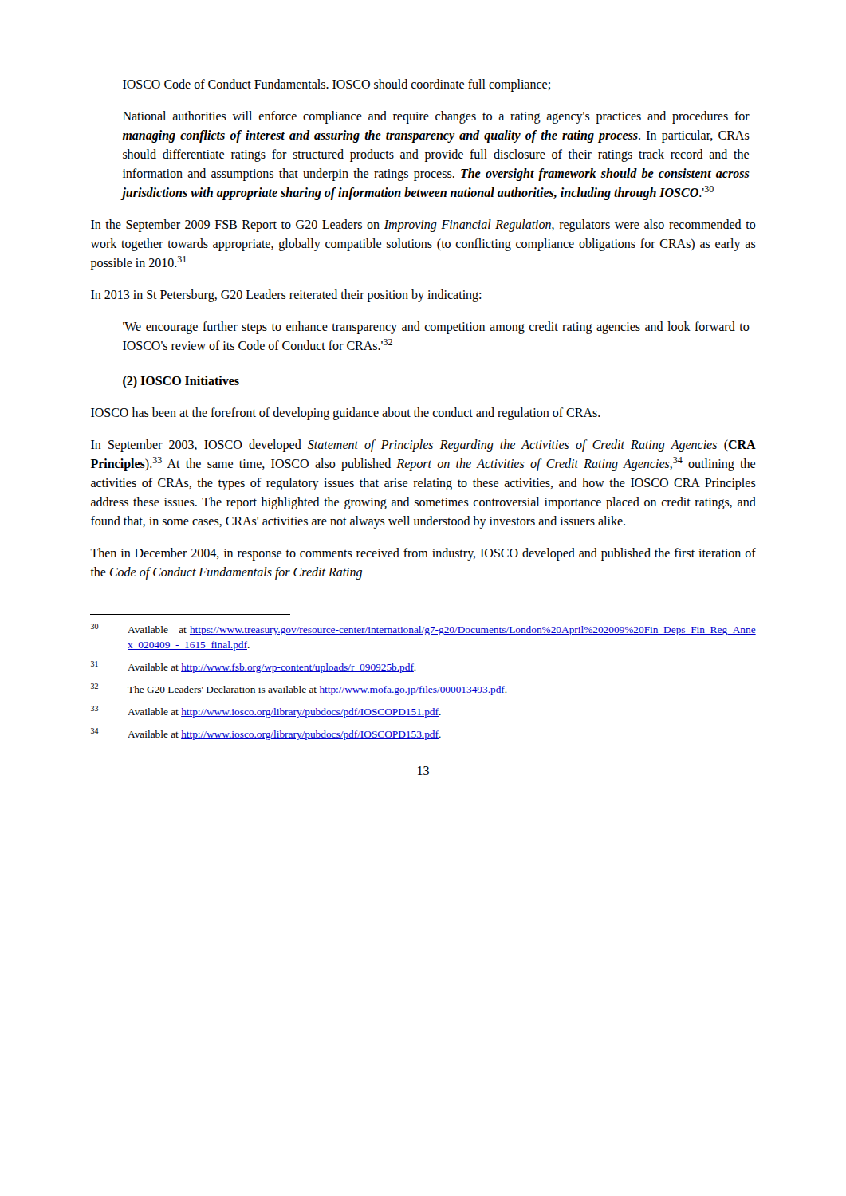IOSCO Code of Conduct Fundamentals. IOSCO should coordinate full compliance;
National authorities will enforce compliance and require changes to a rating agency's practices and procedures for managing conflicts of interest and assuring the transparency and quality of the rating process. In particular, CRAs should differentiate ratings for structured products and provide full disclosure of their ratings track record and the information and assumptions that underpin the ratings process. The oversight framework should be consistent across jurisdictions with appropriate sharing of information between national authorities, including through IOSCO.'30
In the September 2009 FSB Report to G20 Leaders on Improving Financial Regulation, regulators were also recommended to work together towards appropriate, globally compatible solutions (to conflicting compliance obligations for CRAs) as early as possible in 2010.31
In 2013 in St Petersburg, G20 Leaders reiterated their position by indicating:
'We encourage further steps to enhance transparency and competition among credit rating agencies and look forward to IOSCO's review of its Code of Conduct for CRAs.'32
(2) IOSCO Initiatives
IOSCO has been at the forefront of developing guidance about the conduct and regulation of CRAs.
In September 2003, IOSCO developed Statement of Principles Regarding the Activities of Credit Rating Agencies (CRA Principles).33 At the same time, IOSCO also published Report on the Activities of Credit Rating Agencies,34 outlining the activities of CRAs, the types of regulatory issues that arise relating to these activities, and how the IOSCO CRA Principles address these issues. The report highlighted the growing and sometimes controversial importance placed on credit ratings, and found that, in some cases, CRAs' activities are not always well understood by investors and issuers alike.
Then in December 2004, in response to comments received from industry, IOSCO developed and published the first iteration of the Code of Conduct Fundamentals for Credit Rating
30
Available at https://www.treasury.gov/resource-center/international/g7-g20/Documents/London%20April%202009%20Fin_Deps_Fin_Reg_Annex_020409_-_1615_final.pdf.
31
Available at http://www.fsb.org/wp-content/uploads/r_090925b.pdf.
32
The G20 Leaders' Declaration is available at http://www.mofa.go.jp/files/000013493.pdf.
33
Available at http://www.iosco.org/library/pubdocs/pdf/IOSCOPD151.pdf.
34
Available at http://www.iosco.org/library/pubdocs/pdf/IOSCOPD153.pdf.
13